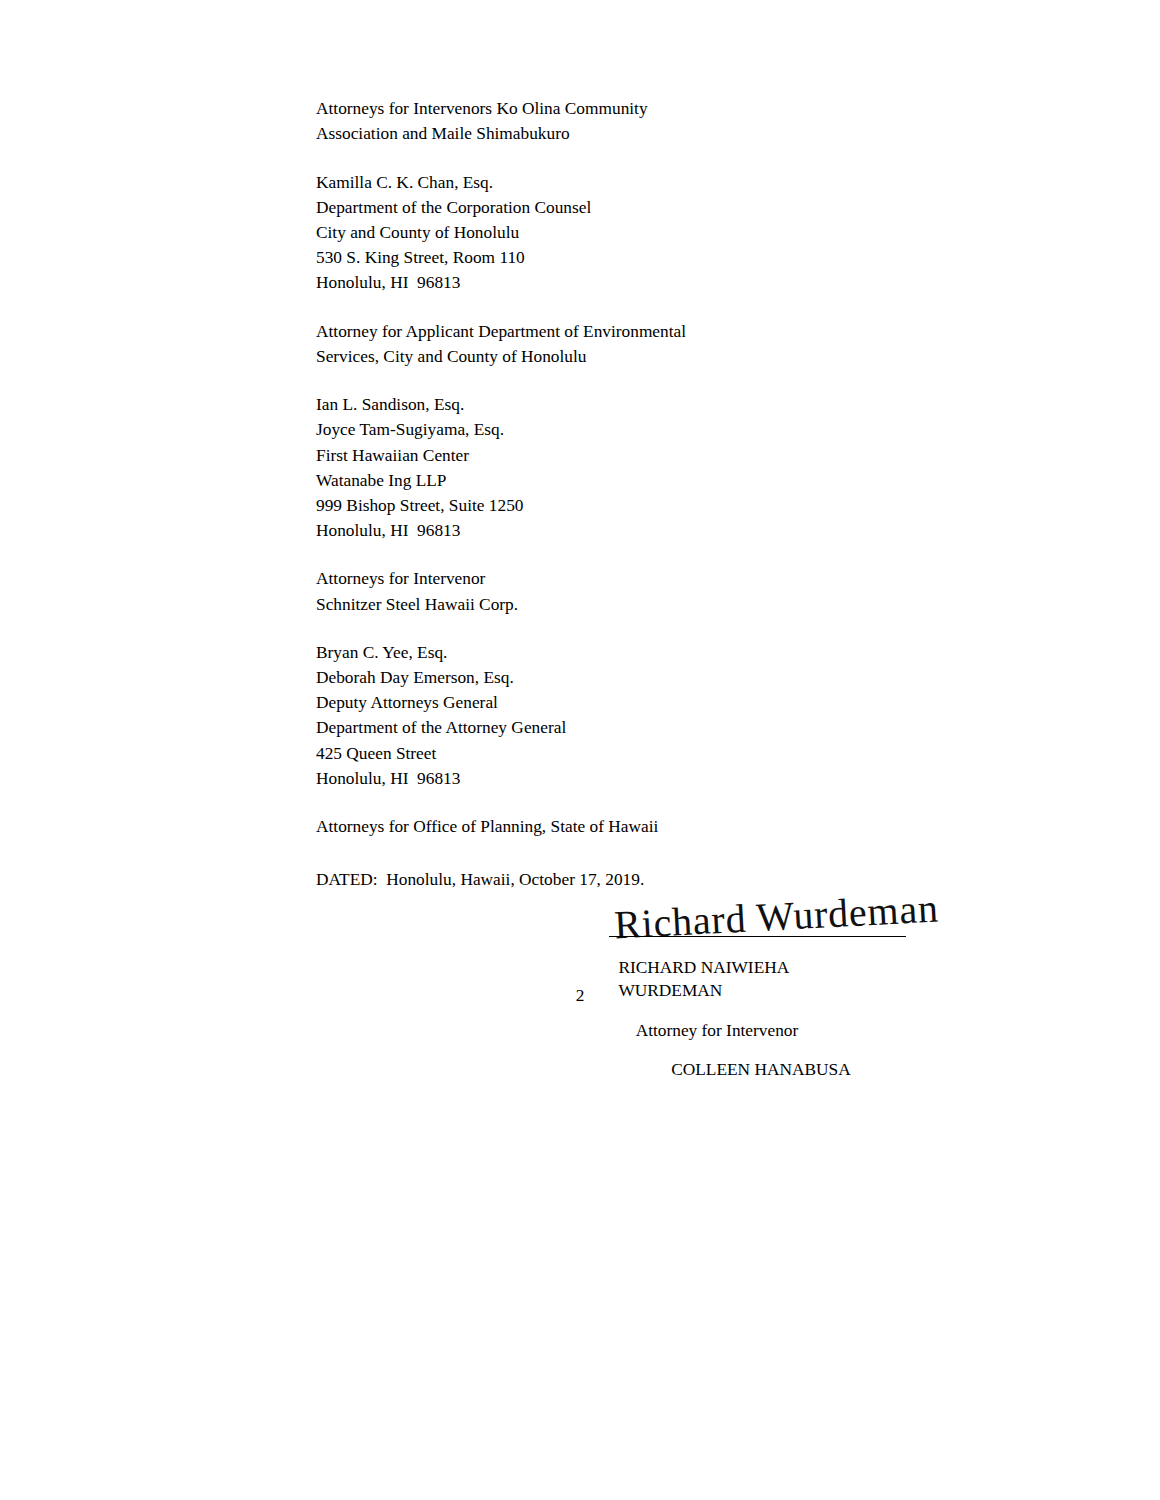Attorneys for Intervenors Ko Olina Community
Association and Maile Shimabukuro
Kamilla C. K. Chan, Esq.
Department of the Corporation Counsel
City and County of Honolulu
530 S. King Street, Room 110
Honolulu, HI 96813
Attorney for Applicant Department of Environmental
Services, City and County of Honolulu
Ian L. Sandison, Esq.
Joyce Tam-Sugiyama, Esq.
First Hawaiian Center
Watanabe Ing LLP
999 Bishop Street, Suite 1250
Honolulu, HI 96813
Attorneys for Intervenor
Schnitzer Steel Hawaii Corp.
Bryan C. Yee, Esq.
Deborah Day Emerson, Esq.
Deputy Attorneys General
Department of the Attorney General
425 Queen Street
Honolulu, HI 96813
Attorneys for Office of Planning, State of Hawaii
DATED: Honolulu, Hawaii, October 17, 2019.
Richard Wurdeman
RICHARD NAIWIEHA WURDEMAN
Attorney for Intervenor
COLLEEN HANABUSA
2